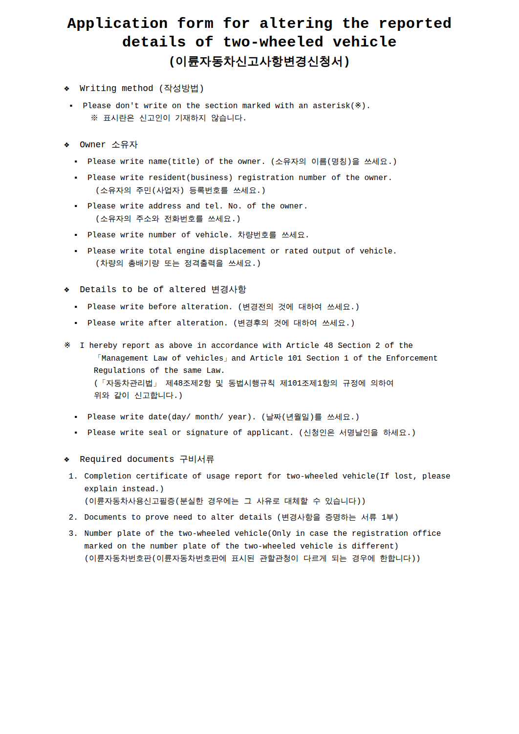Application form for altering the reported details of two-wheeled vehicle (이륜자동차신고사항변경신청서)
Writing method (작성방법)
Please don't write on the section marked with an asterisk(※). ※ 표시란은 신고인이 기재하지 않습니다.
Owner 소유자
Please write name(title) of the owner. (소유자의 이름(명칭)을 쓰세요.)
Please write resident(business) registration number of the owner. (소유자의 주민(사업자) 등록번호를 쓰세요.)
Please write address and tel. No. of the owner. (소유자의 주소와 전화번호를 쓰세요.)
Please write number of vehicle. 차량번호를 쓰세요.
Please write total engine displacement or rated output of vehicle. (차량의 총배기량 또는 정격출력을 쓰세요.)
Details to be of altered 변경사항
Please write before alteration. (변경전의 것에 대하여 쓰세요.)
Please write after alteration. (변경후의 것에 대하여 쓰세요.)
I hereby report as above in accordance with Article 48 Section 2 of the 「Management Law of vehicles」and Article 101 Section 1 of the Enforcement Regulations of the same Law. (「자동차관리법」 제48조제2항 및 동법시행규칙 제101조제1항의 규정에 의하여 위와 같이 신고합니다.)
Please write date(day/ month/ year). (날짜(년월일)를 쓰세요.)
Please write seal or signature of applicant. (신청인은 서명날인을 하세요.)
Required documents 구비서류
Completion certificate of usage report for two-wheeled vehicle(If lost, please explain instead.) (이륜자동차사용신고필증(분실한 경우에는 그 사유로 대체할 수 있습니다))
Documents to prove need to alter details (변경사항을 증명하는 서류 1부)
Number plate of the two-wheeled vehicle(Only in case the registration office marked on the number plate of the two-wheeled vehicle is different) (이륜자동차번호판(이륜자동차번호판에 표시된 관할관청이 다르게 되는 경우에 한합니다))